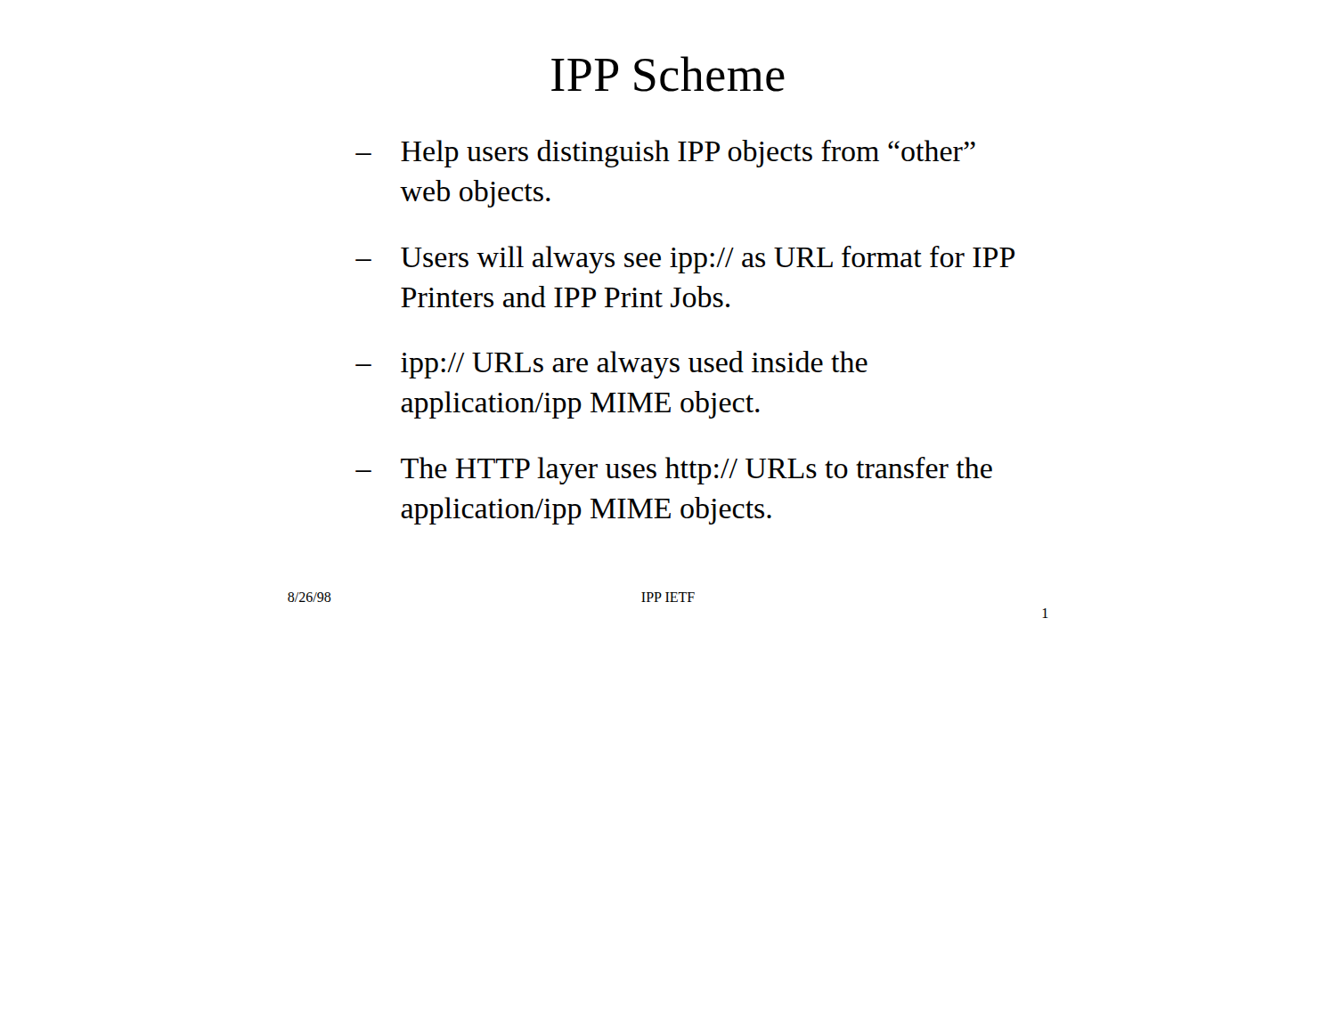IPP Scheme
Help users distinguish IPP objects from “other” web objects.
Users will always see ipp:// as URL format for IPP Printers and IPP Print Jobs.
ipp:// URLs are always used inside the application/ipp MIME object.
The HTTP layer uses http:// URLs to transfer the application/ipp MIME objects.
8/26/98
IPP IETF
1